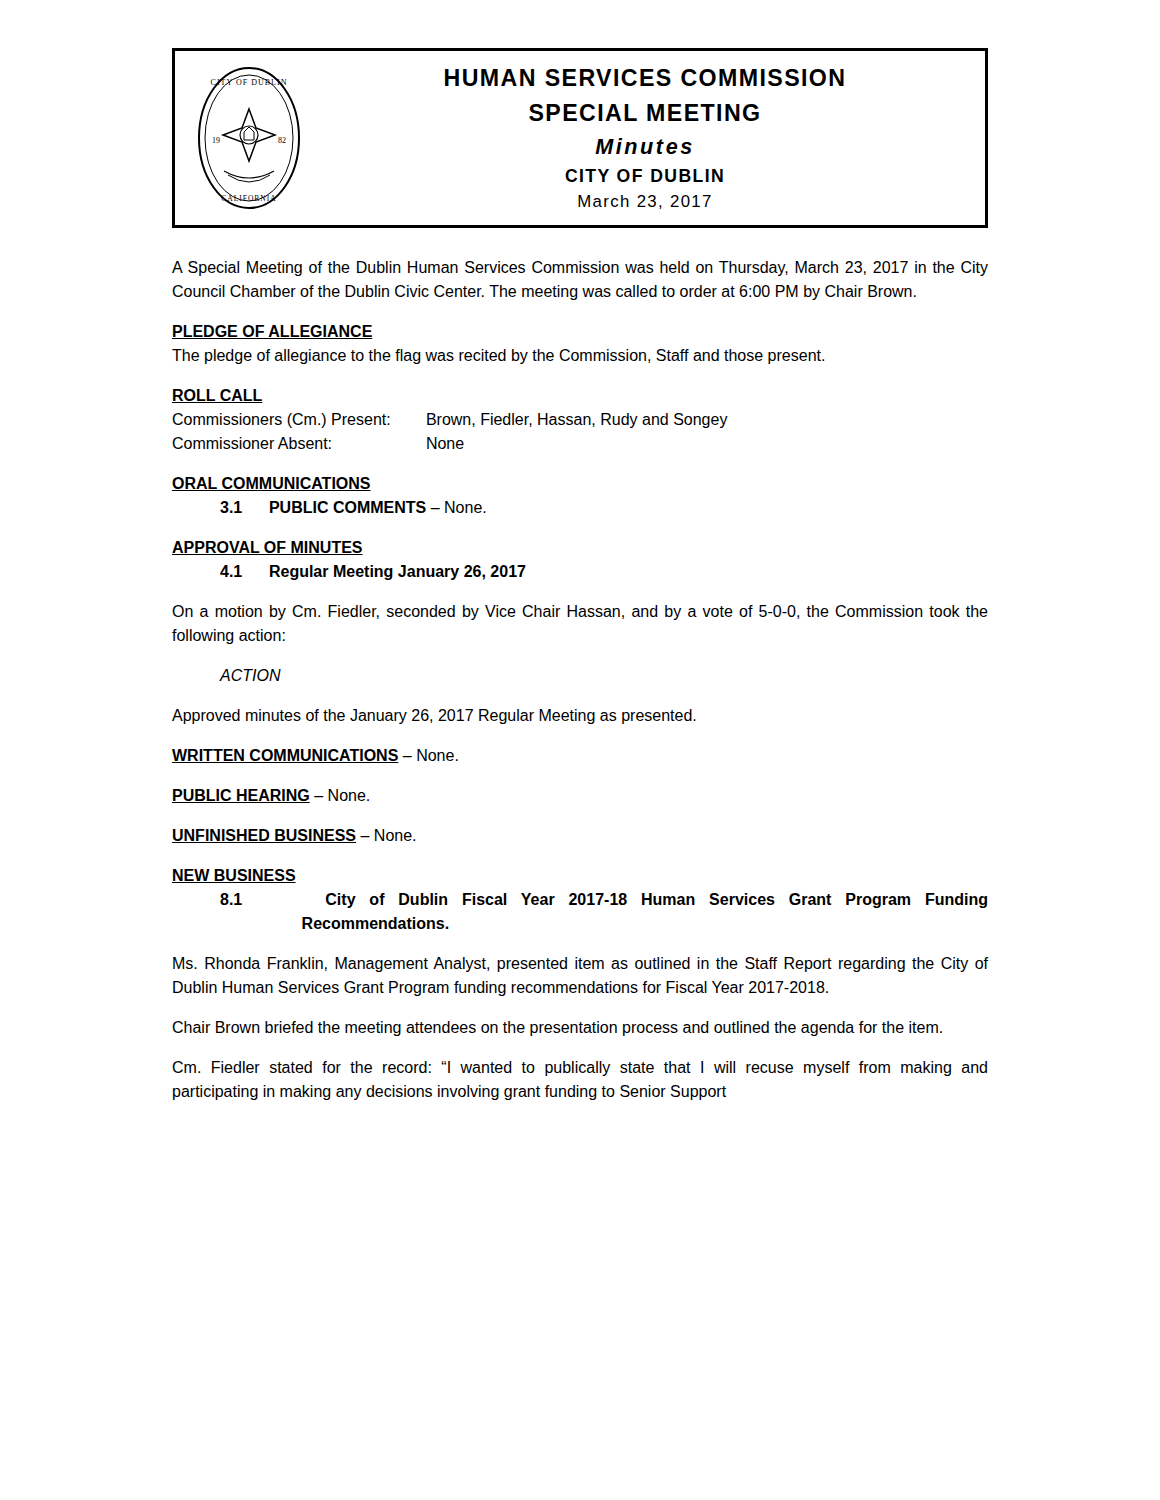CITY OF DUBLIN CALIFORNIA 19 82
HUMAN SERVICES COMMISSION
SPECIAL MEETING
Minutes
CITY OF DUBLIN
March 23, 2017
A Special Meeting of the Dublin Human Services Commission was held on Thursday, March 23, 2017 in the City Council Chamber of the Dublin Civic Center. The meeting was called to order at 6:00 PM by Chair Brown.
PLEDGE OF ALLEGIANCE
The pledge of allegiance to the flag was recited by the Commission, Staff and those present.
ROLL CALL
| Commissioners (Cm.) Present: | Brown, Fiedler, Hassan, Rudy and Songey |
| Commissioner Absent: | None |
ORAL COMMUNICATIONS
3.1 PUBLIC COMMENTS – None.
APPROVAL OF MINUTES
4.1 Regular Meeting January 26, 2017
On a motion by Cm. Fiedler, seconded by Vice Chair Hassan, and by a vote of 5-0-0, the Commission took the following action:
ACTION
Approved minutes of the January 26, 2017 Regular Meeting as presented.
WRITTEN COMMUNICATIONS – None.
PUBLIC HEARING – None.
UNFINISHED BUSINESS – None.
NEW BUSINESS
8.1 City of Dublin Fiscal Year 2017-18 Human Services Grant Program Funding Recommendations.
Ms. Rhonda Franklin, Management Analyst, presented item as outlined in the Staff Report regarding the City of Dublin Human Services Grant Program funding recommendations for Fiscal Year 2017-2018.
Chair Brown briefed the meeting attendees on the presentation process and outlined the agenda for the item.
Cm. Fiedler stated for the record: “I wanted to publically state that I will recuse myself from making and participating in making any decisions involving grant funding to Senior Support